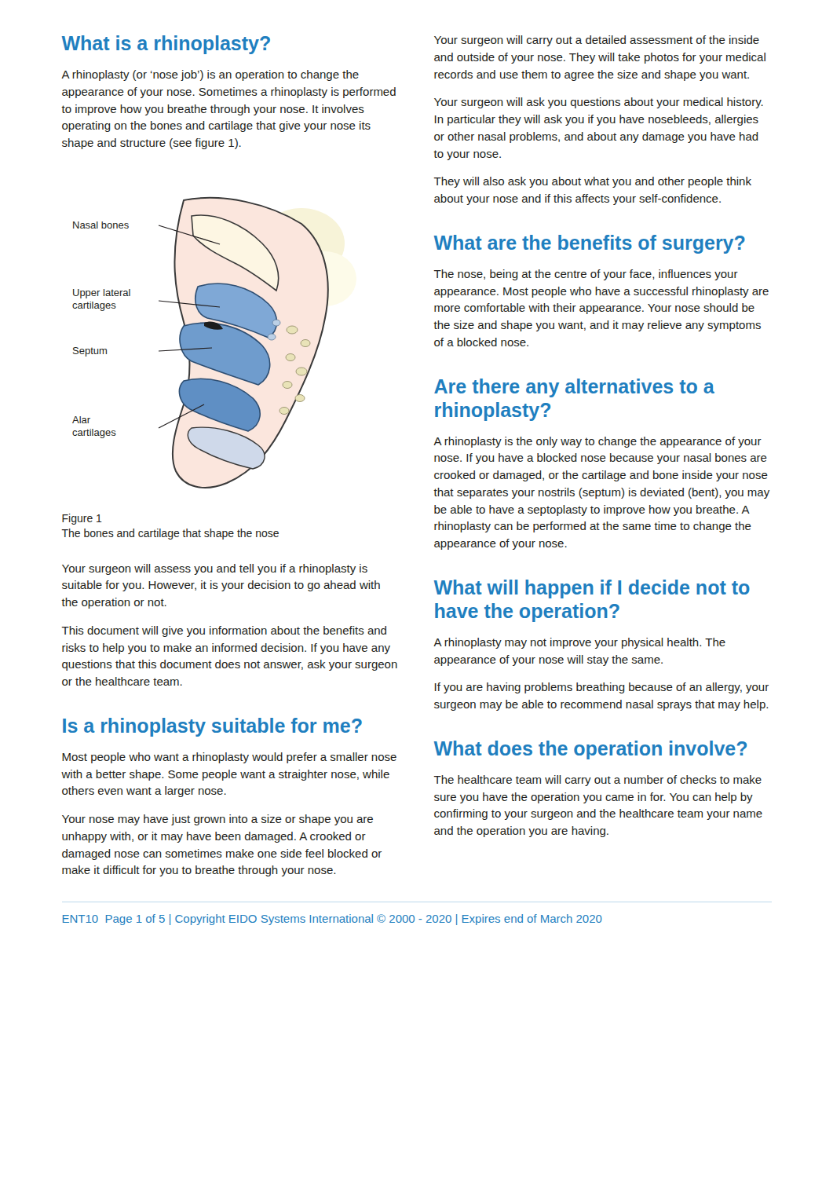What is a rhinoplasty?
A rhinoplasty (or ‘nose job’) is an operation to change the appearance of your nose. Sometimes a rhinoplasty is performed to improve how you breathe through your nose. It involves operating on the bones and cartilage that give your nose its shape and structure (see figure 1).
Nasal bones Upper lateral cartilages Septum Alar cartilages
Figure 1
The bones and cartilage that shape the nose
Your surgeon will assess you and tell you if a rhinoplasty is suitable for you. However, it is your decision to go ahead with the operation or not.
This document will give you information about the benefits and risks to help you to make an informed decision. If you have any questions that this document does not answer, ask your surgeon or the healthcare team.
Is a rhinoplasty suitable for me?
Most people who want a rhinoplasty would prefer a smaller nose with a better shape. Some people want a straighter nose, while others even want a larger nose.
Your nose may have just grown into a size or shape you are unhappy with, or it may have been damaged. A crooked or damaged nose can sometimes make one side feel blocked or make it difficult for you to breathe through your nose.
Your surgeon will carry out a detailed assessment of the inside and outside of your nose. They will take photos for your medical records and use them to agree the size and shape you want.
Your surgeon will ask you questions about your medical history. In particular they will ask you if you have nosebleeds, allergies or other nasal problems, and about any damage you have had to your nose.
They will also ask you about what you and other people think about your nose and if this affects your self-confidence.
What are the benefits of surgery?
The nose, being at the centre of your face, influences your appearance. Most people who have a successful rhinoplasty are more comfortable with their appearance. Your nose should be the size and shape you want, and it may relieve any symptoms of a blocked nose.
Are there any alternatives to a rhinoplasty?
A rhinoplasty is the only way to change the appearance of your nose. If you have a blocked nose because your nasal bones are crooked or damaged, or the cartilage and bone inside your nose that separates your nostrils (septum) is deviated (bent), you may be able to have a septoplasty to improve how you breathe. A rhinoplasty can be performed at the same time to change the appearance of your nose.
What will happen if I decide not to have the operation?
A rhinoplasty may not improve your physical health. The appearance of your nose will stay the same.
If you are having problems breathing because of an allergy, your surgeon may be able to recommend nasal sprays that may help.
What does the operation involve?
The healthcare team will carry out a number of checks to make sure you have the operation you came in for. You can help by confirming to your surgeon and the healthcare team your name and the operation you are having.
ENT10 Page 1 of 5 | Copyright EIDO Systems International © 2000 - 2020 | Expires end of March 2020